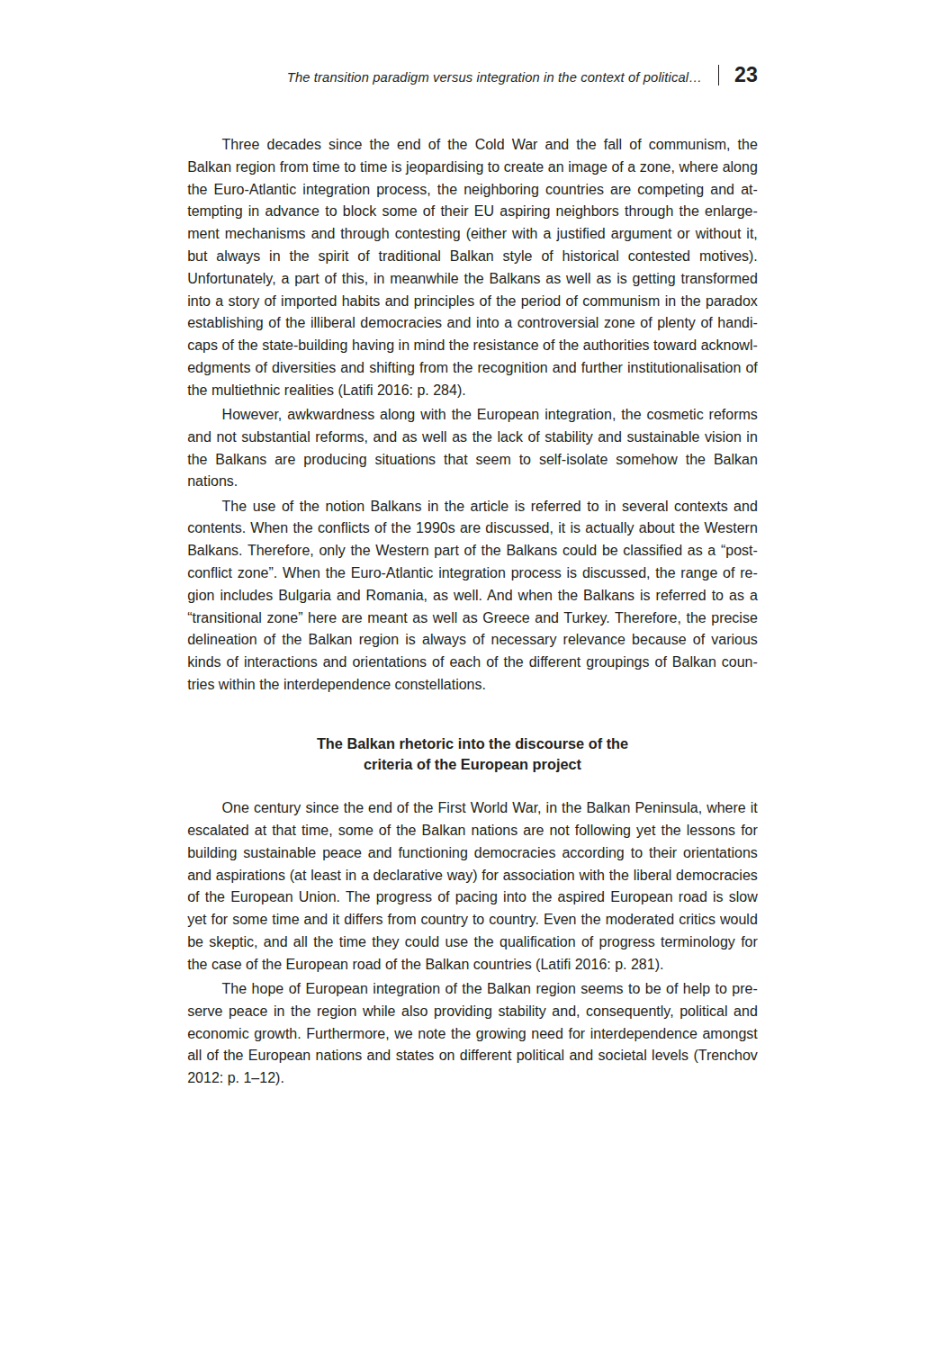The transition paradigm versus integration in the context of political… 23
Three decades since the end of the Cold War and the fall of communism, the Balkan region from time to time is jeopardising to create an image of a zone, where along the Euro-Atlantic integration process, the neighboring countries are competing and attempting in advance to block some of their EU aspiring neighbors through the enlargement mechanisms and through contesting (either with a justified argument or without it, but always in the spirit of traditional Balkan style of historical contested motives). Unfortunately, a part of this, in meanwhile the Balkans as well as is getting transformed into a story of imported habits and principles of the period of communism in the paradox establishing of the illiberal democracies and into a controversial zone of plenty of handicaps of the state-building having in mind the resistance of the authorities toward acknowledgments of diversities and shifting from the recognition and further institutionalisation of the multiethnic realities (Latifi 2016: p. 284).
However, awkwardness along with the European integration, the cosmetic reforms and not substantial reforms, and as well as the lack of stability and sustainable vision in the Balkans are producing situations that seem to self-isolate somehow the Balkan nations.
The use of the notion Balkans in the article is referred to in several contexts and contents. When the conflicts of the 1990s are discussed, it is actually about the Western Balkans. Therefore, only the Western part of the Balkans could be classified as a “post-conflict zone”. When the Euro-Atlantic integration process is discussed, the range of region includes Bulgaria and Romania, as well. And when the Balkans is referred to as a “transitional zone” here are meant as well as Greece and Turkey. Therefore, the precise delineation of the Balkan region is always of necessary relevance because of various kinds of interactions and orientations of each of the different groupings of Balkan countries within the interdependence constellations.
The Balkan rhetoric into the discourse of the
criteria of the European project
One century since the end of the First World War, in the Balkan Peninsula, where it escalated at that time, some of the Balkan nations are not following yet the lessons for building sustainable peace and functioning democracies according to their orientations and aspirations (at least in a declarative way) for association with the liberal democracies of the European Union. The progress of pacing into the aspired European road is slow yet for some time and it differs from country to country. Even the moderated critics would be skeptic, and all the time they could use the qualification of progress terminology for the case of the European road of the Balkan countries (Latifi 2016: p. 281).
The hope of European integration of the Balkan region seems to be of help to preserve peace in the region while also providing stability and, consequently, political and economic growth. Furthermore, we note the growing need for interdependence amongst all of the European nations and states on different political and societal levels (Trenchov 2012: p. 1–12).